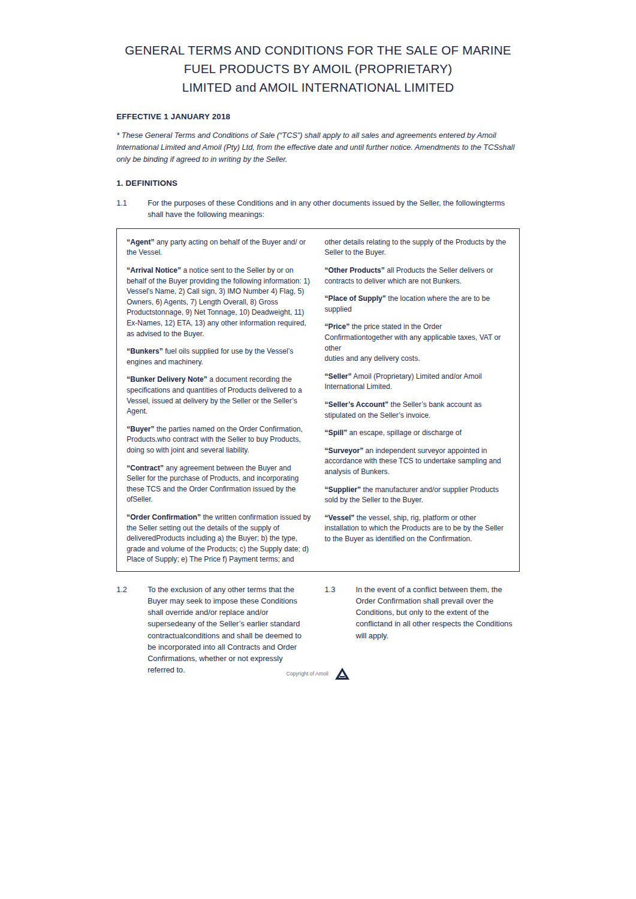GENERAL TERMS AND CONDITIONS FOR THE SALE OF MARINE
FUEL PRODUCTS BY AMOIL (PROPRIETARY)
LIMITED and AMOIL INTERNATIONAL LIMITED
EFFECTIVE 1 JANUARY 2018
* These General Terms and Conditions of Sale (“TCS”) shall apply to all sales and agreements entered by Amoil International Limited and Amoil (Pty) Ltd, from the effective date and until further notice. Amendments to the TCSshall only be binding if agreed to in writing by the Seller.
1. DEFINITIONS
1.1
For the purposes of these Conditions and in any other documents issued by the Seller, the followingterms shall have the following meanings:
“Agent” any party acting on behalf of the Buyer and/ or the Vessel.
“Arrival Notice” a notice sent to the Seller by or on behalf of the Buyer providing the following information: 1) Vessel's Name, 2) Call sign, 3) IMO Number 4) Flag, 5) Owners, 6) Agents, 7) Length Overall, 8) Gross Productstonnage, 9) Net Tonnage, 10) Deadweight, 11) Ex-Names, 12) ETA, 13) any other information required, as advised to the Buyer.
“Bunkers” fuel oils supplied for use by the Vessel’s engines and machinery.
“Bunker Delivery Note” a document recording the specifications and quantities of Products delivered to a Vessel, issued at delivery by the Seller or the Seller’s Agent.
“Buyer” the parties named on the Order Confirmation, Products.who contract with the Seller to buy Products, doing so with joint and several liability.
“Contract” any agreement between the Buyer and Seller for the purchase of Products, and incorporating these TCS and the Order Confirmation issued by the ofSeller.
“Order Confirmation” the written confirmation issued by the Seller setting out the details of the supply of deliveredProducts including a) the Buyer; b) the type, grade and volume of the Products; c) the Supply date; d) Place of Supply; e) The Price f) Payment terms; and
other details relating to the supply of the Products by the Seller to the Buyer.
“Other Products” all Products the Seller delivers or contracts to deliver which are not Bunkers.
“Place of Supply” the location where the are to be supplied
“Price” the price stated in the Order Confirmationtogether with any applicable taxes, VAT or other
duties and any delivery costs.
“Seller” Amoil (Proprietary) Limited and/or Amoil International Limited.
“Seller’s Account” the Seller’s bank account as stipulated on the Seller’s invoice.
“Spill” an escape, spillage or discharge of
“Surveyor” an independent surveyor appointed in accordance with these TCS to undertake sampling and analysis of Bunkers.
“Supplier” the manufacturer and/or supplier Products sold by the Seller to the Buyer.
“Vessel” the vessel, ship, rig, platform or other installation to which the Products are to be by the Seller to the Buyer as identified on the Confirmation.
Place of Supply; e) The Price f) Payment terms; and
1.2
To the exclusion of any other terms that the Buyer may seek to impose these Conditions shall override and/or replace and/or supersedeany of the Seller’s earlier standard contractualconditions and shall be deemed to be incorporated into all Contracts and Order Confirmations, whether or not expressly referred to.
1.3
In the event of a conflict between them, the Order Confirmation shall prevail over the Conditions, but only to the extent of the conflictand in all other respects the Conditions will apply.
Copyright of Amoil